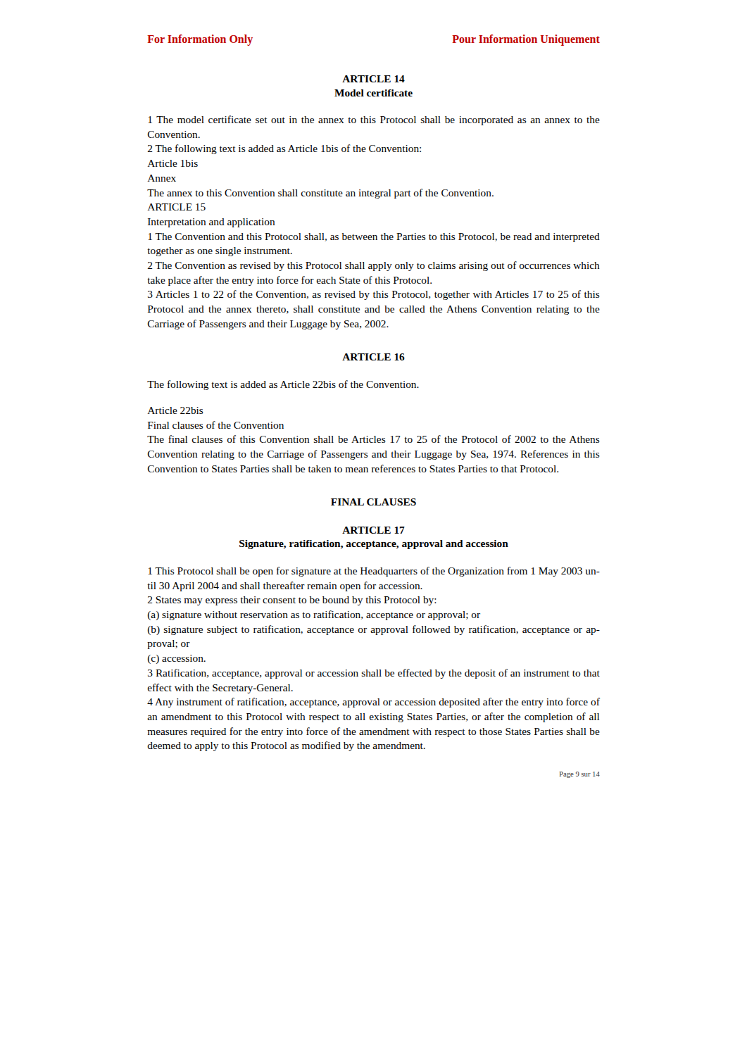For Information Only Pour Information Uniquement
ARTICLE 14
Model certificate
1 The model certificate set out in the annex to this Protocol shall be incorporated as an annex to the Convention.
2 The following text is added as Article 1bis of the Convention:
Article 1bis
Annex
The annex to this Convention shall constitute an integral part of the Convention.
ARTICLE 15
Interpretation and application
1 The Convention and this Protocol shall, as between the Parties to this Protocol, be read and interpreted together as one single instrument.
2 The Convention as revised by this Protocol shall apply only to claims arising out of occurrences which take place after the entry into force for each State of this Protocol.
3 Articles 1 to 22 of the Convention, as revised by this Protocol, together with Articles 17 to 25 of this Protocol and the annex thereto, shall constitute and be called the Athens Convention relating to the Carriage of Passengers and their Luggage by Sea, 2002.
ARTICLE 16
The following text is added as Article 22bis of the Convention.
Article 22bis
Final clauses of the Convention
The final clauses of this Convention shall be Articles 17 to 25 of the Protocol of 2002 to the Athens Convention relating to the Carriage of Passengers and their Luggage by Sea, 1974. References in this Convention to States Parties shall be taken to mean references to States Parties to that Protocol.
FINAL CLAUSES
ARTICLE 17
Signature, ratification, acceptance, approval and accession
1 This Protocol shall be open for signature at the Headquarters of the Organization from 1 May 2003 until 30 April 2004 and shall thereafter remain open for accession.
2 States may express their consent to be bound by this Protocol by:
(a) signature without reservation as to ratification, acceptance or approval; or
(b) signature subject to ratification, acceptance or approval followed by ratification, acceptance or approval; or
(c) accession.
3 Ratification, acceptance, approval or accession shall be effected by the deposit of an instrument to that effect with the Secretary-General.
4 Any instrument of ratification, acceptance, approval or accession deposited after the entry into force of an amendment to this Protocol with respect to all existing States Parties, or after the completion of all measures required for the entry into force of the amendment with respect to those States Parties shall be deemed to apply to this Protocol as modified by the amendment.
Page 9 sur 14